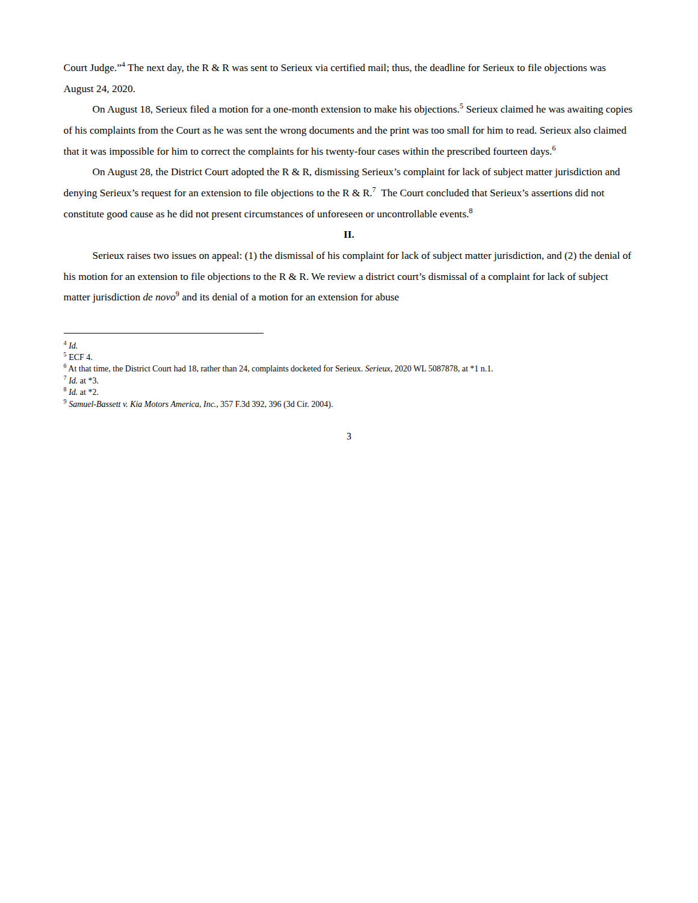Court Judge.”4 The next day, the R & R was sent to Serieux via certified mail; thus, the deadline for Serieux to file objections was August 24, 2020.
On August 18, Serieux filed a motion for a one-month extension to make his objections.5 Serieux claimed he was awaiting copies of his complaints from the Court as he was sent the wrong documents and the print was too small for him to read. Serieux also claimed that it was impossible for him to correct the complaints for his twenty-four cases within the prescribed fourteen days.6
On August 28, the District Court adopted the R & R, dismissing Serieux’s complaint for lack of subject matter jurisdiction and denying Serieux’s request for an extension to file objections to the R & R.7 The Court concluded that Serieux’s assertions did not constitute good cause as he did not present circumstances of unforeseen or uncontrollable events.8
II.
Serieux raises two issues on appeal: (1) the dismissal of his complaint for lack of subject matter jurisdiction, and (2) the denial of his motion for an extension to file objections to the R & R. We review a district court’s dismissal of a complaint for lack of subject matter jurisdiction de novo9 and its denial of a motion for an extension for abuse
4 Id.
5 ECF 4.
6 At that time, the District Court had 18, rather than 24, complaints docketed for Serieux. Serieux, 2020 WL 5087878, at *1 n.1.
7 Id. at *3.
8 Id. at *2.
9 Samuel-Bassett v. Kia Motors America, Inc., 357 F.3d 392, 396 (3d Cir. 2004).
3